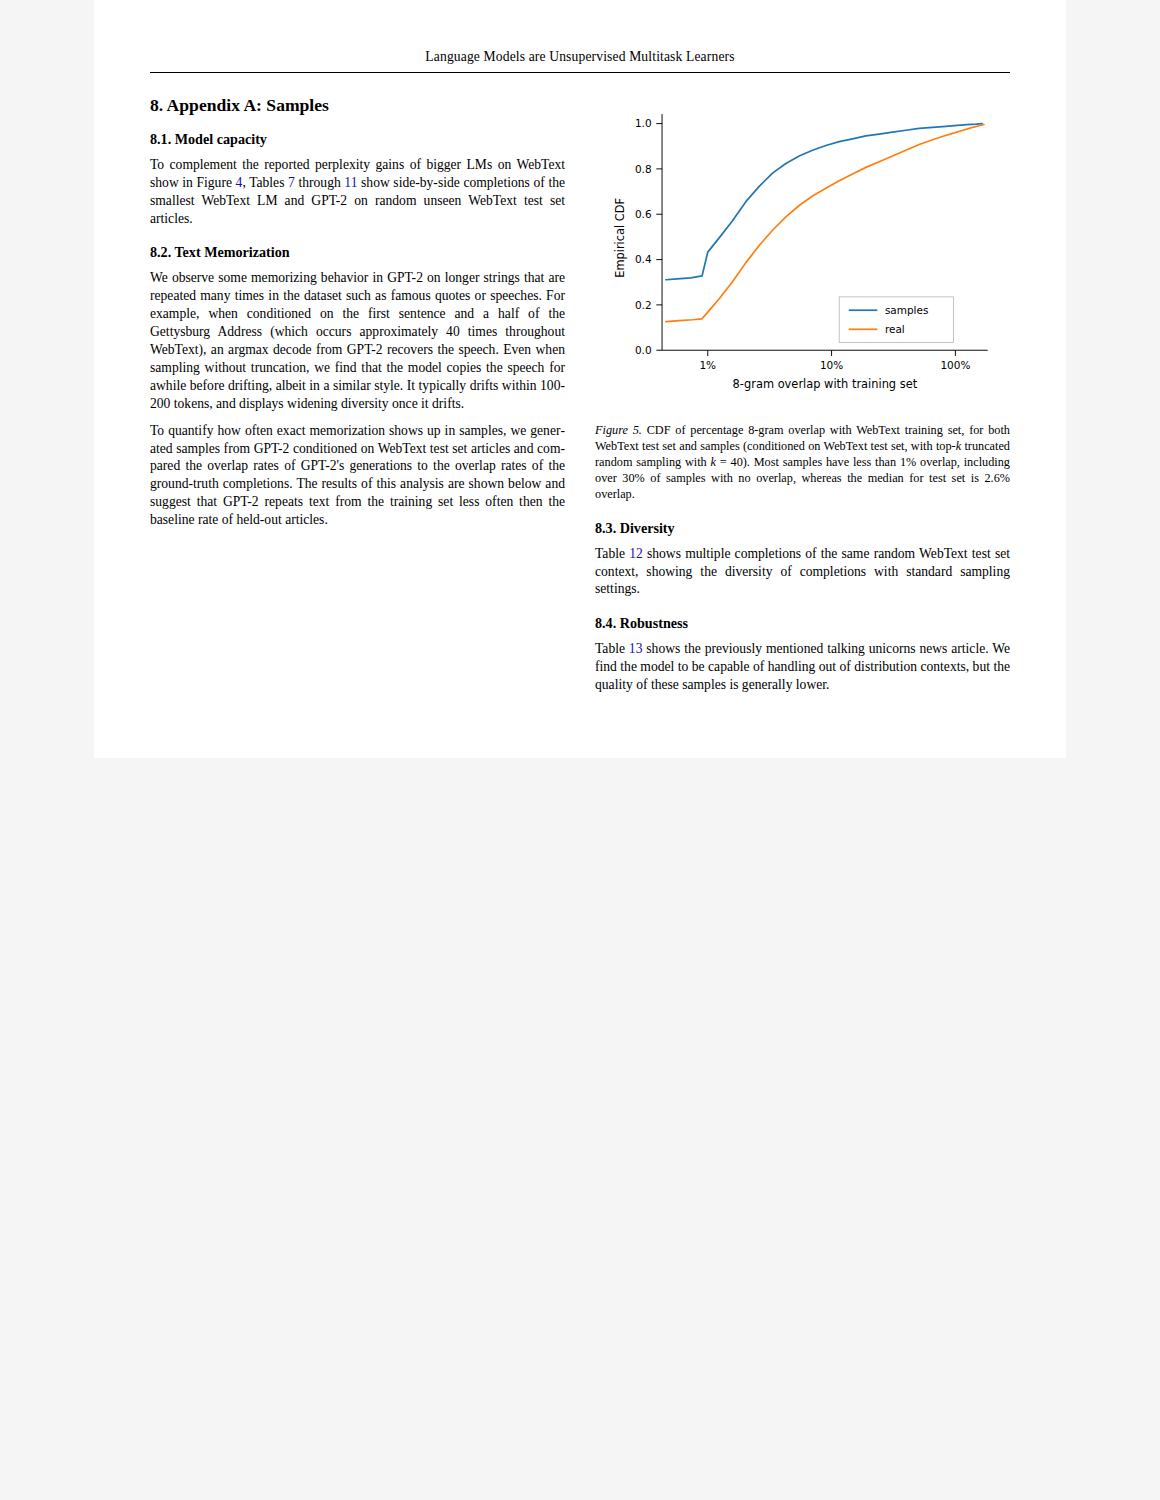Language Models are Unsupervised Multitask Learners
8. Appendix A: Samples
8.1. Model capacity
To complement the reported perplexity gains of bigger LMs on WebText show in Figure 4, Tables 7 through 11 show side-by-side completions of the smallest WebText LM and GPT-2 on random unseen WebText test set articles.
8.2. Text Memorization
We observe some memorizing behavior in GPT-2 on longer strings that are repeated many times in the dataset such as famous quotes or speeches. For example, when conditioned on the first sentence and a half of the Gettysburg Address (which occurs approximately 40 times throughout WebText), an argmax decode from GPT-2 recovers the speech. Even when sampling without truncation, we find that the model copies the speech for awhile before drifting, albeit in a similar style. It typically drifts within 100-200 tokens, and displays widening diversity once it drifts.
To quantify how often exact memorization shows up in samples, we generated samples from GPT-2 conditioned on WebText test set articles and compared the overlap rates of GPT-2's generations to the overlap rates of the ground-truth completions. The results of this analysis are shown below and suggest that GPT-2 repeats text from the training set less often then the baseline rate of held-out articles.
1.0 0.8 0.6 0.4 0.2 0.0 Empirical CDF 1% 10% 100% 8-gram overlap with training set samples real
Figure 5. CDF of percentage 8-gram overlap with WebText training set, for both WebText test set and samples (conditioned on WebText test set, with top-k truncated random sampling with k = 40). Most samples have less than 1% overlap, including over 30% of samples with no overlap, whereas the median for test set is 2.6% overlap.
8.3. Diversity
Table 12 shows multiple completions of the same random WebText test set context, showing the diversity of completions with standard sampling settings.
8.4. Robustness
Table 13 shows the previously mentioned talking unicorns news article. We find the model to be capable of handling out of distribution contexts, but the quality of these samples is generally lower.